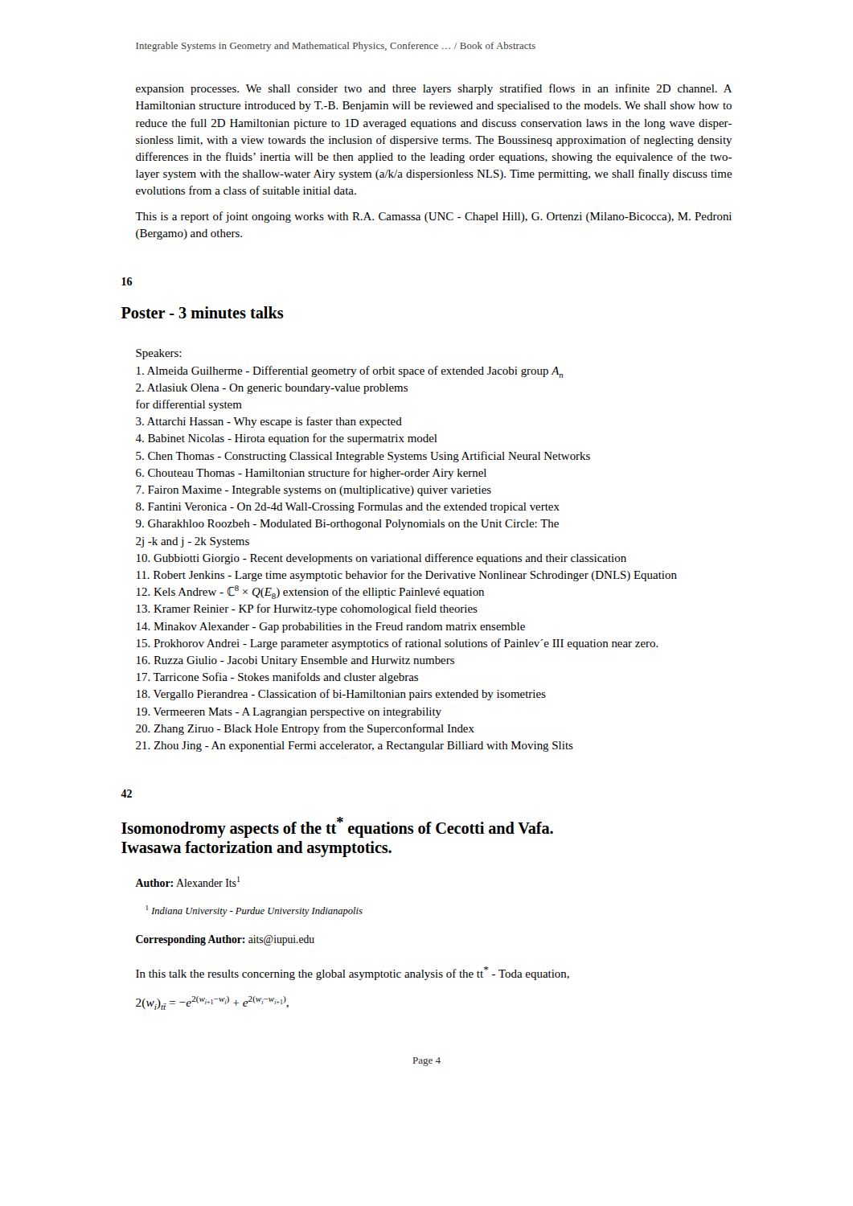Integrable Systems in Geometry and Mathematical Physics, Conference … / Book of Abstracts
expansion processes. We shall consider two and three layers sharply stratified flows in an infinite 2D channel. A Hamiltonian structure introduced by T.-B. Benjamin will be reviewed and specialised to the models. We shall show how to reduce the full 2D Hamiltonian picture to 1D averaged equations and discuss conservation laws in the long wave dispersionless limit, with a view towards the inclusion of dispersive terms. The Boussinesq approximation of neglecting density differences in the fluids’ inertia will be then applied to the leading order equations, showing the equivalence of the two-layer system with the shallow-water Airy system (a/k/a dispersionless NLS). Time permitting, we shall finally discuss time evolutions from a class of suitable initial data.
This is a report of joint ongoing works with R.A. Camassa (UNC - Chapel Hill), G. Ortenzi (Milano-Bicocca), M. Pedroni (Bergamo) and others.
16
Poster - 3 minutes talks
Speakers:
1. Almeida Guilherme - Differential geometry of orbit space of extended Jacobi group An
2. Atlasiuk Olena - On generic boundary-value problems
for differential system
3. Attarchi Hassan - Why escape is faster than expected
4. Babinet Nicolas - Hirota equation for the supermatrix model
5. Chen Thomas - Constructing Classical Integrable Systems Using Artificial Neural Networks
6. Chouteau Thomas - Hamiltonian structure for higher-order Airy kernel
7. Fairon Maxime - Integrable systems on (multiplicative) quiver varieties
8. Fantini Veronica - On 2d-4d Wall-Crossing Formulas and the extended tropical vertex
9. Gharakhloo Roozbeh - Modulated Bi-orthogonal Polynomials on the Unit Circle: The
2j -k and j - 2k Systems
10. Gubbiotti Giorgio - Recent developments on variational difference equations and their classication
11. Robert Jenkins - Large time asymptotic behavior for the Derivative Nonlinear Schrodinger (DNLS) Equation
12. Kels Andrew - ℂ8 × Q(E8) extension of the elliptic Painlevé equation
13. Kramer Reinier - KP for Hurwitz-type cohomological field theories
14. Minakov Alexander - Gap probabilities in the Freud random matrix ensemble
15. Prokhorov Andrei - Large parameter asymptotics of rational solutions of Painlev´e III equation near zero.
16. Ruzza Giulio - Jacobi Unitary Ensemble and Hurwitz numbers
17. Tarricone Sofia - Stokes manifolds and cluster algebras
18. Vergallo Pierandrea - Classication of bi-Hamiltonian pairs extended by isometries
19. Vermeeren Mats - A Lagrangian perspective on integrability
20. Zhang Ziruo - Black Hole Entropy from the Superconformal Index
21. Zhou Jing - An exponential Fermi accelerator, a Rectangular Billiard with Moving Slits
42
Isomonodromy aspects of the tt* equations of Cecotti and Vafa.
Iwasawa factorization and asymptotics.
Author: Alexander Its1
1 Indiana University - Purdue University Indianapolis
Corresponding Author: aits@iupui.edu
In this talk the results concerning the global asymptotic analysis of the tt* - Toda equation,
2(wi)tt̄ = −e2(wi+1−wi) + e2(wi−wi+1),
Page 4